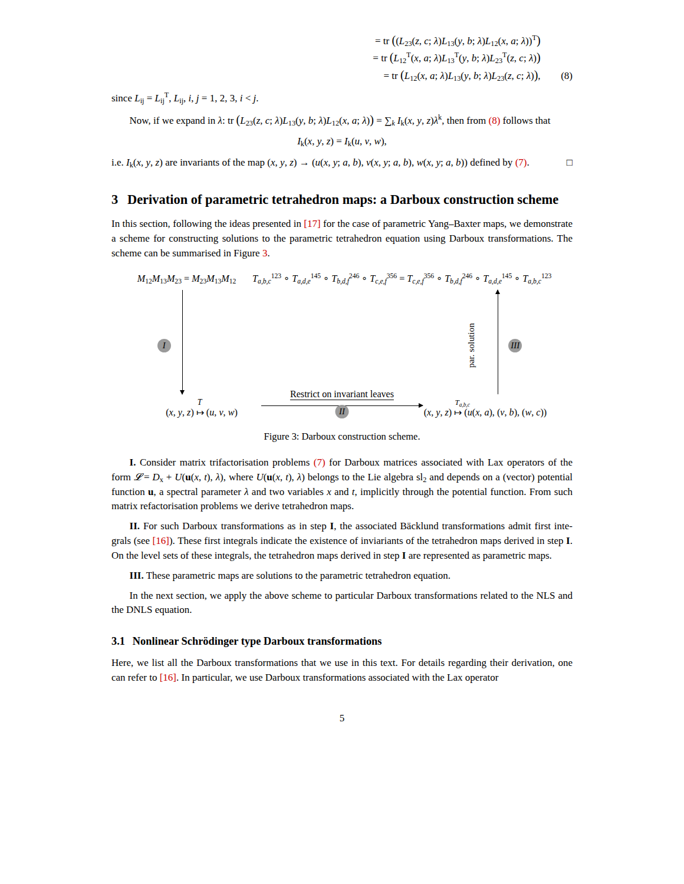= tr ((L23(z, c; λ)L13(y, b; λ)L12(x, a; λ))T)
= tr (L12T(x, a; λ)L13T(y, b; λ)L23T(z, c; λ))
= tr (L12(x, a; λ)L13(y, b; λ)L23(z, c; λ)),
(8)
since Lij = LijT, Lij, i, j = 1, 2, 3, i < j.
Now, if we expand in λ: tr (L23(z, c; λ)L13(y, b; λ)L12(x, a; λ)) = ∑k Ik(x, y, z)λk, then from (8) follows that
Ik(x, y, z) = Ik(u, v, w),
i.e. Ik(x, y, z) are invariants of the map (x, y, z) → (u(x, y; a, b), v(x, y; a, b), w(x, y; a, b)) defined by (7). □
3 Derivation of parametric tetrahedron maps: a Darboux construction scheme
In this section, following the ideas presented in [17] for the case of parametric Yang–Baxter maps, we demonstrate a scheme for constructing solutions to the parametric tetrahedron equation using Darboux transformations. The scheme can be summarised in Figure 3.
M12M13M23 = M23M13M12
Ta,b,c123 ∘ Ta,d,e145 ∘ Tb,d,f246 ∘ Tc,e,f356 = Tc,e,f356 ∘ Tb,d,f246 ∘ Ta,d,e145 ∘ Ta,b,c123
I
par. solution
III
(x, y, z) T↦ (u, v, w)
Restrict on invariant leaves
II
(x, y, z) Ta,b,c↦ (u(x, a), (v, b), (w, c))
Figure 3: Darboux construction scheme.
I. Consider matrix trifactorisation problems (7) for Darboux matrices associated with Lax operators of the form 𝓛 = Dx + U(u(x, t), λ), where U(u(x, t), λ) belongs to the Lie algebra sl2 and depends on a (vector) potential function u, a spectral parameter λ and two variables x and t, implicitly through the potential function. From such matrix refactorisation problems we derive tetrahedron maps.
II. For such Darboux transformations as in step I, the associated Bäcklund transformations admit first integrals (see [16]). These first integrals indicate the existence of inviariants of the tetrahedron maps derived in step I. On the level sets of these integrals, the tetrahedron maps derived in step I are represented as parametric maps.
III. These parametric maps are solutions to the parametric tetrahedron equation.
In the next section, we apply the above scheme to particular Darboux transformations related to the NLS and the DNLS equation.
3.1 Nonlinear Schrödinger type Darboux transformations
Here, we list all the Darboux transformations that we use in this text. For details regarding their derivation, one can refer to [16]. In particular, we use Darboux transformations associated with the Lax operator
5